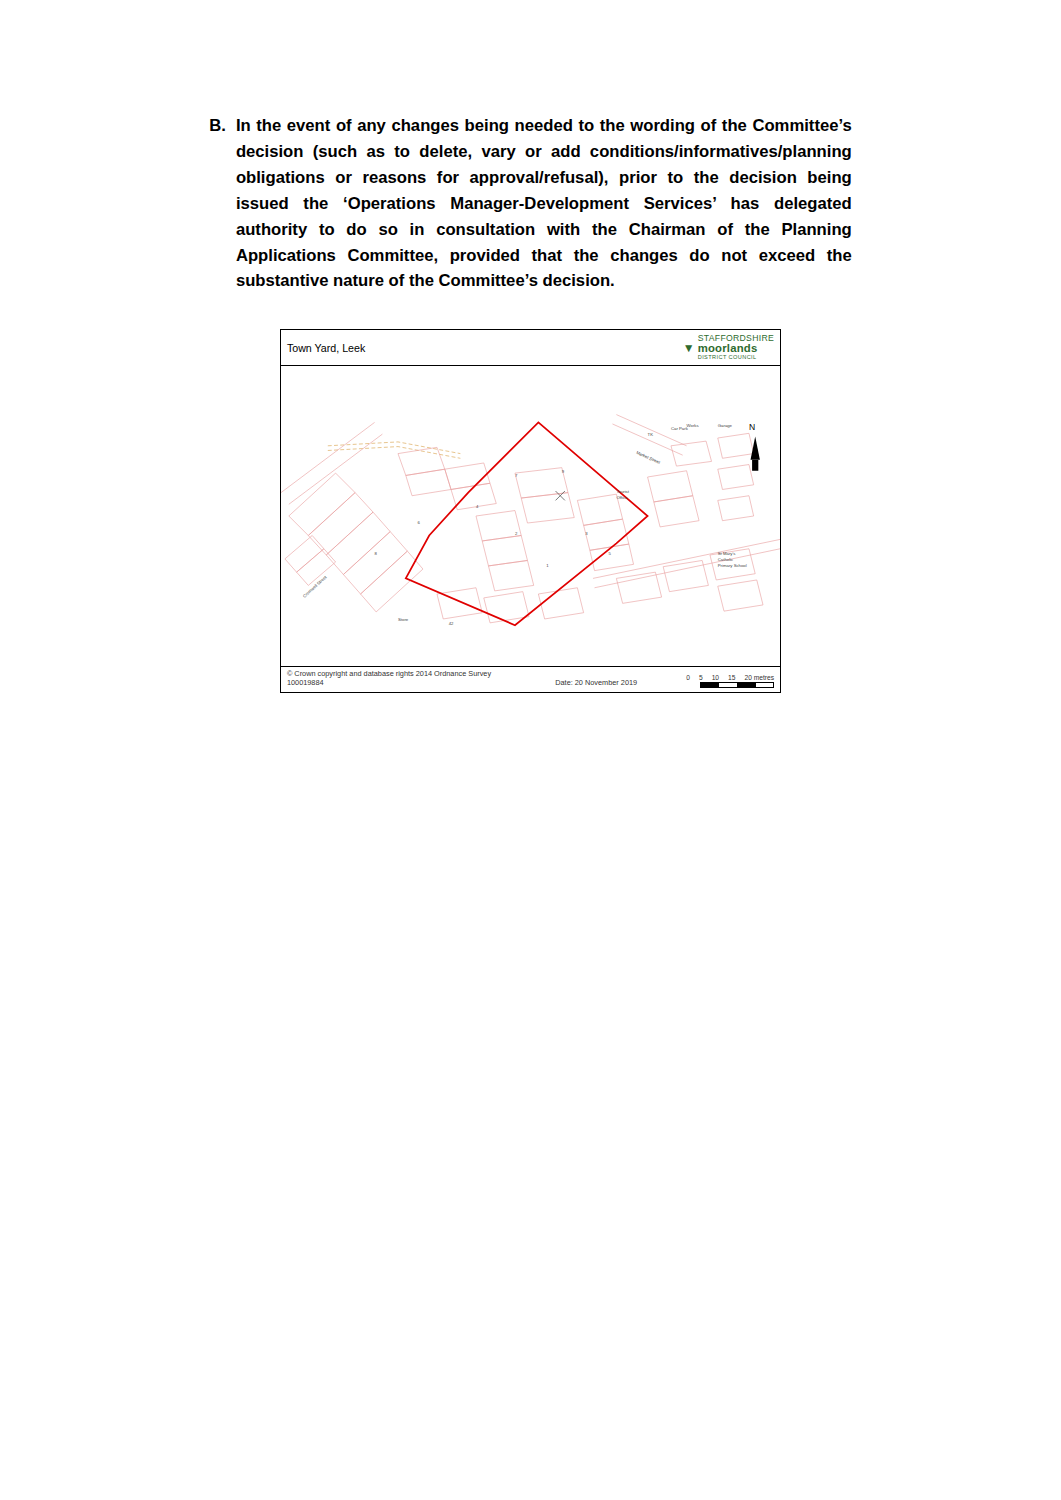B.
In the event of any changes being needed to the wording of the Committee’s decision (such as to delete, vary or add conditions/informatives/planning obligations or reasons for approval/refusal), prior to the decision being issued the ‘Operations Manager-Development Services’ has delegated authority to do so in consultation with the Chairman of the Planning Applications Committee, provided that the changes do not exceed the substantive nature of the Committee’s decision.
Town Yard, Leek
▼
STAFFORDSHIRE
moorlands
DISTRICT COUNCIL
N Cromwell Street Market Street St Mary's Catholic Primary School Tourist Office Car Park Garage Works TK Store 42 8 6 4 2 1 3 5 7 9
© Crown copyright and database rights 2014 Ordnance Survey 100019884
Date: 20 November 2019
05101520 metres